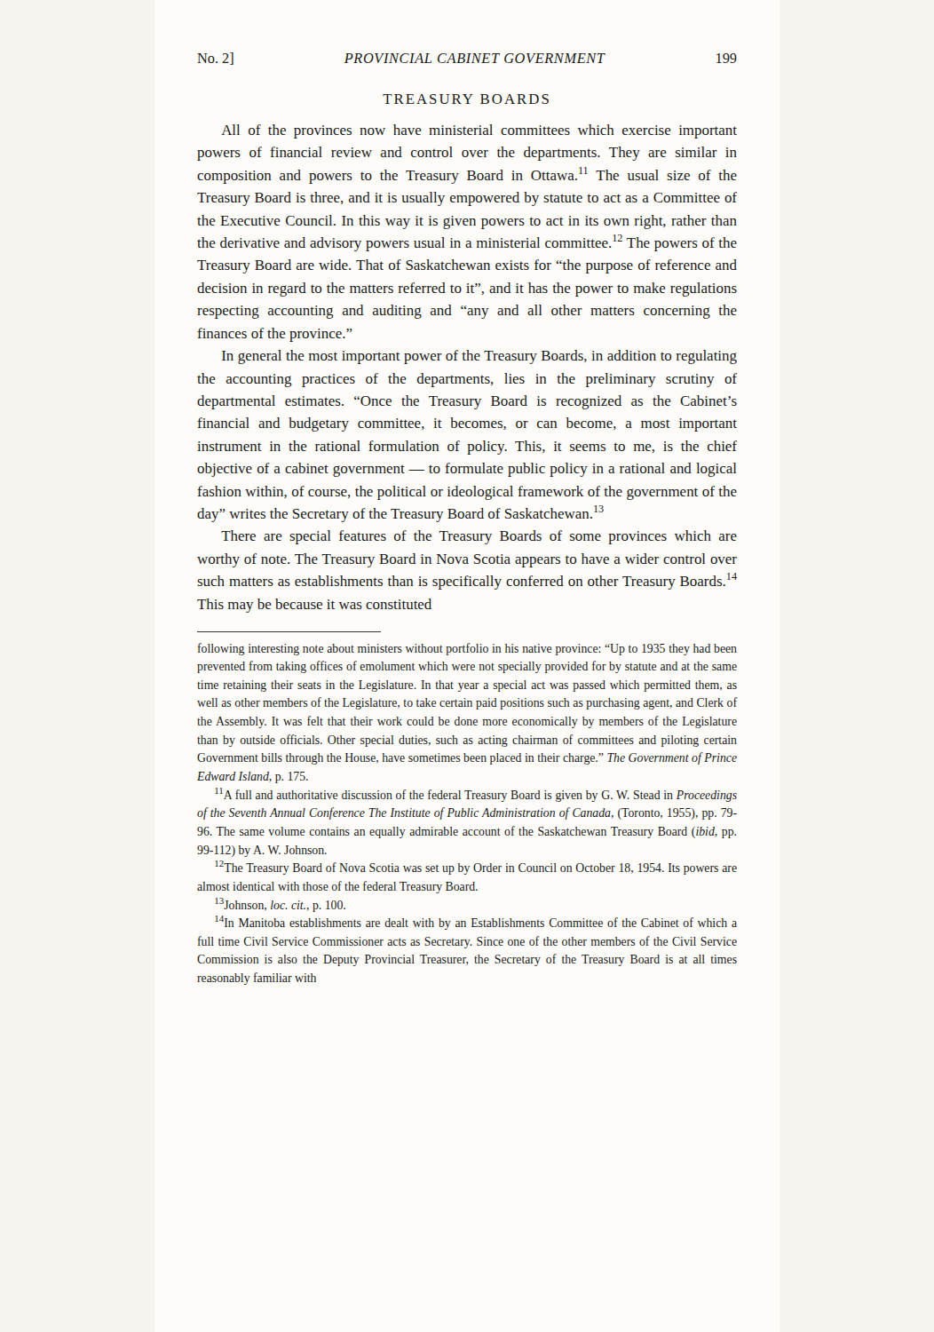No. 2] PROVINCIAL CABINET GOVERNMENT 199
TREASURY BOARDS
All of the provinces now have ministerial committees which exercise important powers of financial review and control over the departments. They are similar in composition and powers to the Treasury Board in Ottawa.11 The usual size of the Treasury Board is three, and it is usually empowered by statute to act as a Committee of the Executive Council. In this way it is given powers to act in its own right, rather than the derivative and advisory powers usual in a ministerial committee.12 The powers of the Treasury Board are wide. That of Saskatchewan exists for “the purpose of reference and decision in regard to the matters referred to it”, and it has the power to make regulations respecting accounting and auditing and “any and all other matters concerning the finances of the province.”
In general the most important power of the Treasury Boards, in addition to regulating the accounting practices of the departments, lies in the preliminary scrutiny of departmental estimates. “Once the Treasury Board is recognized as the Cabinet’s financial and budgetary committee, it becomes, or can become, a most important instrument in the rational formulation of policy. This, it seems to me, is the chief objective of a cabinet government — to formulate public policy in a rational and logical fashion within, of course, the political or ideological framework of the government of the day” writes the Secretary of the Treasury Board of Saskatchewan.13
There are special features of the Treasury Boards of some provinces which are worthy of note. The Treasury Board in Nova Scotia appears to have a wider control over such matters as establishments than is specifically conferred on other Treasury Boards.14 This may be because it was constituted
following interesting note about ministers without portfolio in his native province: “Up to 1935 they had been prevented from taking offices of emolument which were not specially provided for by statute and at the same time retaining their seats in the Legislature. In that year a special act was passed which permitted them, as well as other members of the Legislature, to take certain paid positions such as purchasing agent, and Clerk of the Assembly. It was felt that their work could be done more economically by members of the Legislature than by outside officials. Other special duties, such as acting chairman of committees and piloting certain Government bills through the House, have sometimes been placed in their charge.” The Government of Prince Edward Island, p. 175.
11A full and authoritative discussion of the federal Treasury Board is given by G. W. Stead in Proceedings of the Seventh Annual Conference The Institute of Public Administration of Canada, (Toronto, 1955), pp. 79-96. The same volume contains an equally admirable account of the Saskatchewan Treasury Board (ibid, pp. 99-112) by A. W. Johnson.
12The Treasury Board of Nova Scotia was set up by Order in Council on October 18, 1954. Its powers are almost identical with those of the federal Treasury Board.
13Johnson, loc. cit., p. 100.
14In Manitoba establishments are dealt with by an Establishments Committee of the Cabinet of which a full time Civil Service Commissioner acts as Secretary. Since one of the other members of the Civil Service Commission is also the Deputy Provincial Treasurer, the Secretary of the Treasury Board is at all times reasonably familiar with